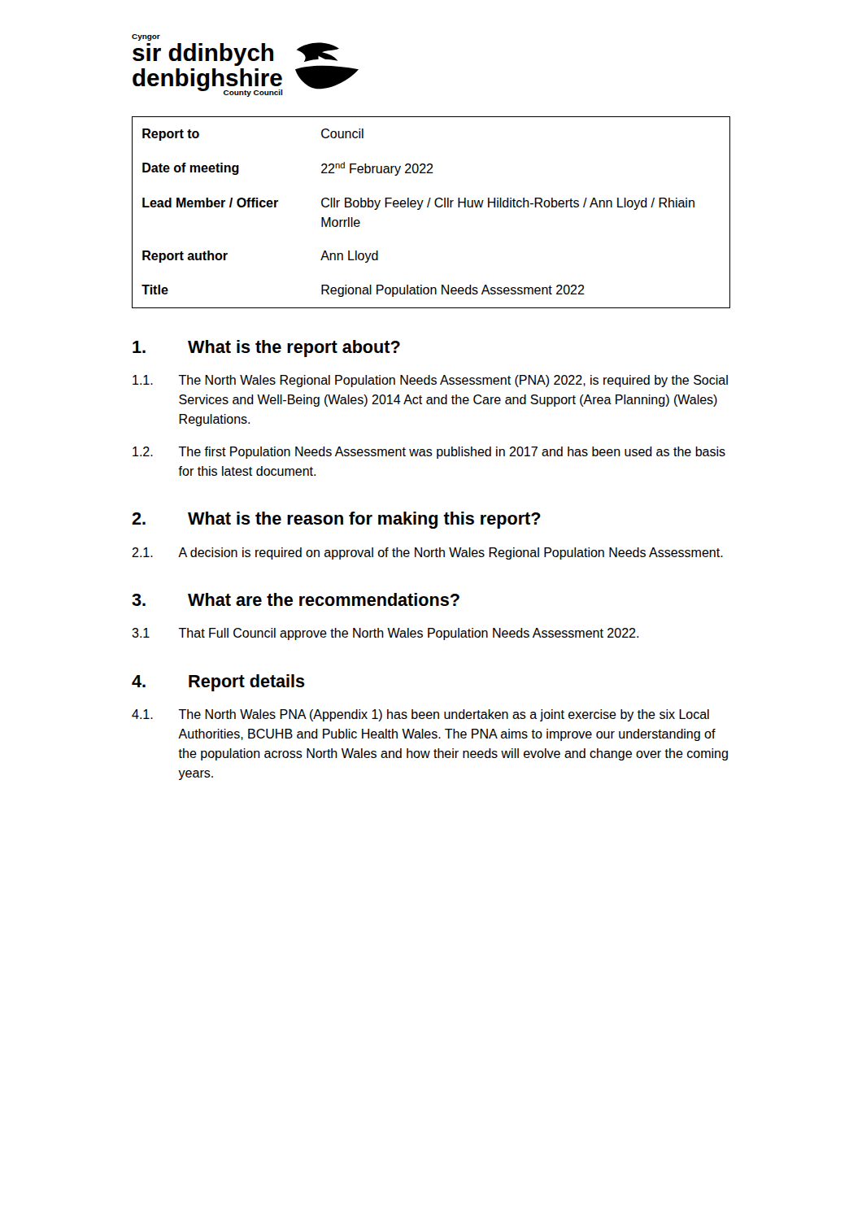Cyngor sir ddinbych denbighshire County Council
| Report to | Council |
| Date of meeting | 22 nd February 2022 |
| Lead Member / Officer | Cllr Bobby Feeley / Cllr Huw Hilditch-Roberts / Ann Lloyd / Rhiain Morrlle |
| Report author | Ann Lloyd |
| Title | Regional Population Needs Assessment 2022 |
1. What is the report about?
1.1.
The North Wales Regional Population Needs Assessment (PNA) 2022, is required by the Social Services and Well-Being (Wales) 2014 Act and the Care and Support (Area Planning) (Wales) Regulations.
1.2.
The first Population Needs Assessment was published in 2017 and has been used as the basis for this latest document.
2. What is the reason for making this report?
2.1.
A decision is required on approval of the North Wales Regional Population Needs Assessment.
3. What are the recommendations?
3.1
That Full Council approve the North Wales Population Needs Assessment 2022.
4. Report details
4.1.
The North Wales PNA (Appendix 1) has been undertaken as a joint exercise by the six Local Authorities, BCUHB and Public Health Wales. The PNA aims to improve our understanding of the population across North Wales and how their needs will evolve and change over the coming years.